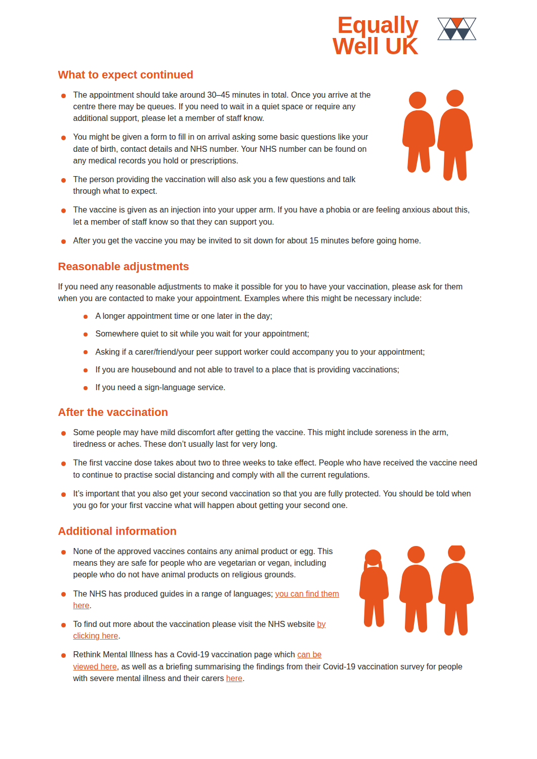Equally Well UK
What to expect continued
The appointment should take around 30–45 minutes in total. Once you arrive at the centre there may be queues. If you need to wait in a quiet space or require any additional support, please let a member of staff know.
You might be given a form to fill in on arrival asking some basic questions like your date of birth, contact details and NHS number. Your NHS number can be found on any medical records you hold or prescriptions.
The person providing the vaccination will also ask you a few questions and talk through what to expect.
The vaccine is given as an injection into your upper arm. If you have a phobia or are feeling anxious about this, let a member of staff know so that they can support you.
After you get the vaccine you may be invited to sit down for about 15 minutes before going home.
Reasonable adjustments
If you need any reasonable adjustments to make it possible for you to have your vaccination, please ask for them when you are contacted to make your appointment. Examples where this might be necessary include:
A longer appointment time or one later in the day;
Somewhere quiet to sit while you wait for your appointment;
Asking if a carer/friend/your peer support worker could accompany you to your appointment;
If you are housebound and not able to travel to a place that is providing vaccinations;
If you need a sign-language service.
After the vaccination
Some people may have mild discomfort after getting the vaccine. This might include soreness in the arm, tiredness or aches. These don’t usually last for very long.
The first vaccine dose takes about two to three weeks to take effect. People who have received the vaccine need to continue to practise social distancing and comply with all the current regulations.
It’s important that you also get your second vaccination so that you are fully protected. You should be told when you go for your first vaccine what will happen about getting your second one.
Additional information
None of the approved vaccines contains any animal product or egg. This means they are safe for people who are vegetarian or vegan, including people who do not have animal products on religious grounds.
The NHS has produced guides in a range of languages; you can find them here.
To find out more about the vaccination please visit the NHS website by clicking here.
Rethink Mental Illness has a Covid-19 vaccination page which can be viewed here, as well as a briefing summarising the findings from their Covid-19 vaccination survey for people with severe mental illness and their carers here.